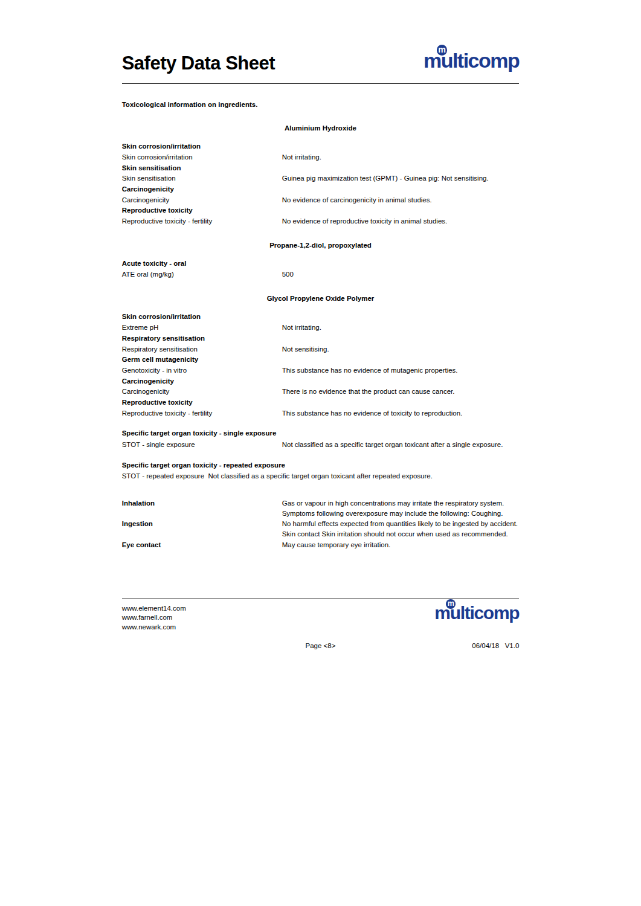Safety Data Sheet
multicompm
Toxicological information on ingredients.
Aluminium Hydroxide
| Skin corrosion/irritation | |
| Skin corrosion/irritation | Not irritating. |
| Skin sensitisation | |
| Skin sensitisation | Guinea pig maximization test (GPMT) - Guinea pig: Not sensitising. |
| Carcinogenicity | |
| Carcinogenicity | No evidence of carcinogenicity in animal studies. |
| Reproductive toxicity | |
| Reproductive toxicity - fertility | No evidence of reproductive toxicity in animal studies. |
Propane-1,2-diol, propoxylated
| Acute toxicity - oral | |
| ATE oral (mg/kg) | 500 |
Glycol Propylene Oxide Polymer
| Skin corrosion/irritation | |
| Extreme pH | Not irritating. |
| Respiratory sensitisation | |
| Respiratory sensitisation | Not sensitising. |
| Germ cell mutagenicity | |
| Genotoxicity - in vitro | This substance has no evidence of mutagenic properties. |
| Carcinogenicity | |
| Carcinogenicity | There is no evidence that the product can cause cancer. |
| Reproductive toxicity | |
| Reproductive toxicity - fertility | This substance has no evidence of toxicity to reproduction. |
Specific target organ toxicity - single exposure
| STOT - single exposure | Not classified as a specific target organ toxicant after a single exposure. |
Specific target organ toxicity - repeated exposure
STOT - repeated exposure Not classified as a specific target organ toxicant after repeated exposure.
| Inhalation | Gas or vapour in high concentrations may irritate the respiratory system. Symptoms following overexposure may include the following: Coughing. |
| Ingestion | No harmful effects expected from quantities likely to be ingested by accident. Skin contact Skin irritation should not occur when used as recommended. |
| Eye contact | May cause temporary eye irritation. |
www.element14.com
www.farnell.com
www.newark.com
multicompm
Page <8> 06/04/18 V1.0